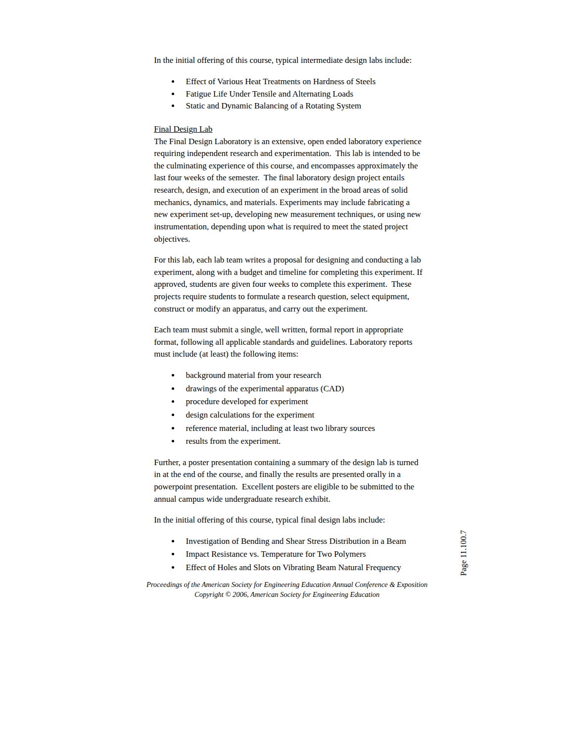In the initial offering of this course, typical intermediate design labs include:
Effect of Various Heat Treatments on Hardness of Steels
Fatigue Life Under Tensile and Alternating Loads
Static and Dynamic Balancing of a Rotating System
Final Design Lab
The Final Design Laboratory is an extensive, open ended laboratory experience requiring independent research and experimentation. This lab is intended to be the culminating experience of this course, and encompasses approximately the last four weeks of the semester. The final laboratory design project entails research, design, and execution of an experiment in the broad areas of solid mechanics, dynamics, and materials. Experiments may include fabricating a new experiment set-up, developing new measurement techniques, or using new instrumentation, depending upon what is required to meet the stated project objectives.
For this lab, each lab team writes a proposal for designing and conducting a lab experiment, along with a budget and timeline for completing this experiment. If approved, students are given four weeks to complete this experiment. These projects require students to formulate a research question, select equipment, construct or modify an apparatus, and carry out the experiment.
Each team must submit a single, well written, formal report in appropriate format, following all applicable standards and guidelines. Laboratory reports must include (at least) the following items:
background material from your research
drawings of the experimental apparatus (CAD)
procedure developed for experiment
design calculations for the experiment
reference material, including at least two library sources
results from the experiment.
Further, a poster presentation containing a summary of the design lab is turned in at the end of the course, and finally the results are presented orally in a powerpoint presentation. Excellent posters are eligible to be submitted to the annual campus wide undergraduate research exhibit.
In the initial offering of this course, typical final design labs include:
Investigation of Bending and Shear Stress Distribution in a Beam
Impact Resistance vs. Temperature for Two Polymers
Effect of Holes and Slots on Vibrating Beam Natural Frequency
Page 11.100.7
Proceedings of the American Society for Engineering Education Annual Conference & Exposition
Copyright © 2006, American Society for Engineering Education